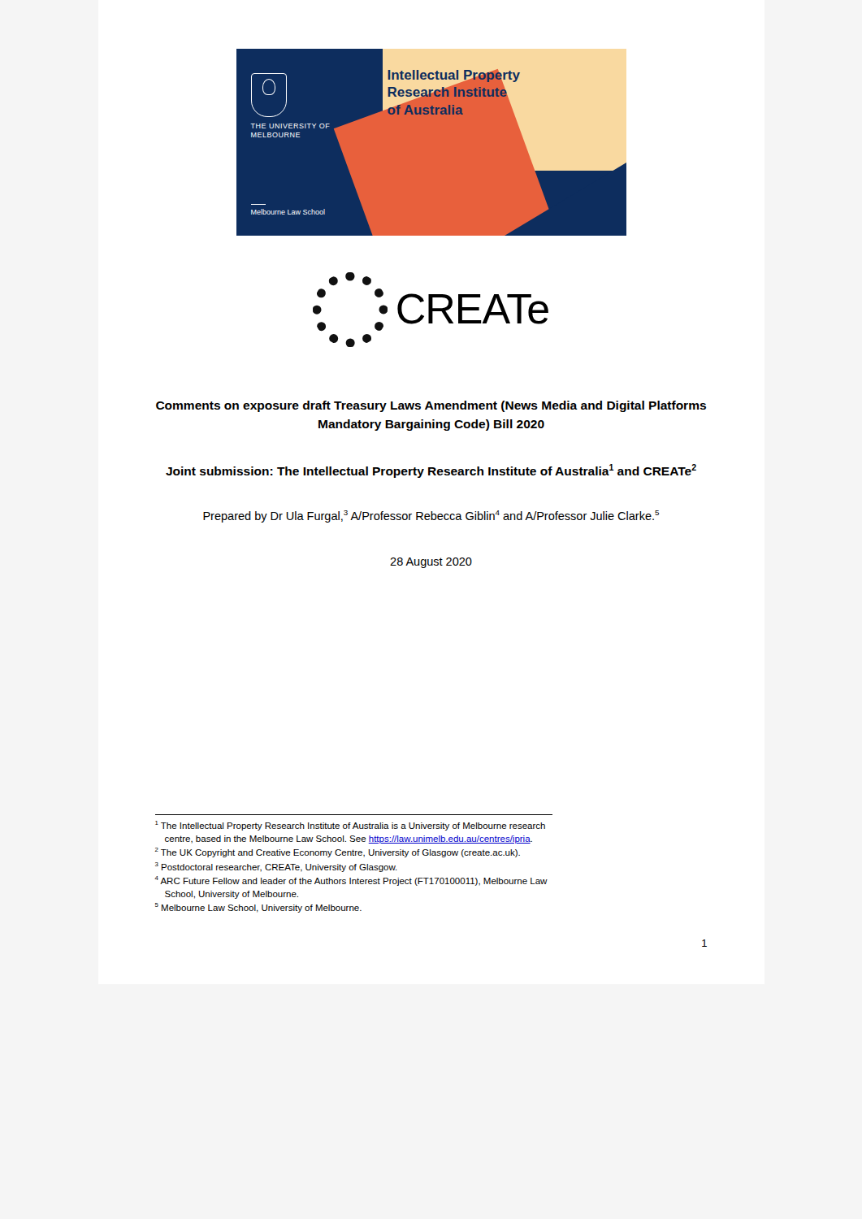THE UNIVERSITY OF
MELBOURNE
Intellectual Property
Research Institute
of Australia
Melbourne Law School
CREATe
Comments on exposure draft Treasury Laws Amendment (News Media and Digital Platforms Mandatory Bargaining Code) Bill 2020
Joint submission: The Intellectual Property Research Institute of Australia1 and CREATe2
Prepared by Dr Ula Furgal,3 A/Professor Rebecca Giblin4 and A/Professor Julie Clarke.5
28 August 2020
1 The Intellectual Property Research Institute of Australia is a University of Melbourne research centre, based in the Melbourne Law School. See https://law.unimelb.edu.au/centres/ipria.
2 The UK Copyright and Creative Economy Centre, University of Glasgow (create.ac.uk).
3 Postdoctoral researcher, CREATe, University of Glasgow.
4 ARC Future Fellow and leader of the Authors Interest Project (FT170100011), Melbourne Law School, University of Melbourne.
5 Melbourne Law School, University of Melbourne.
1